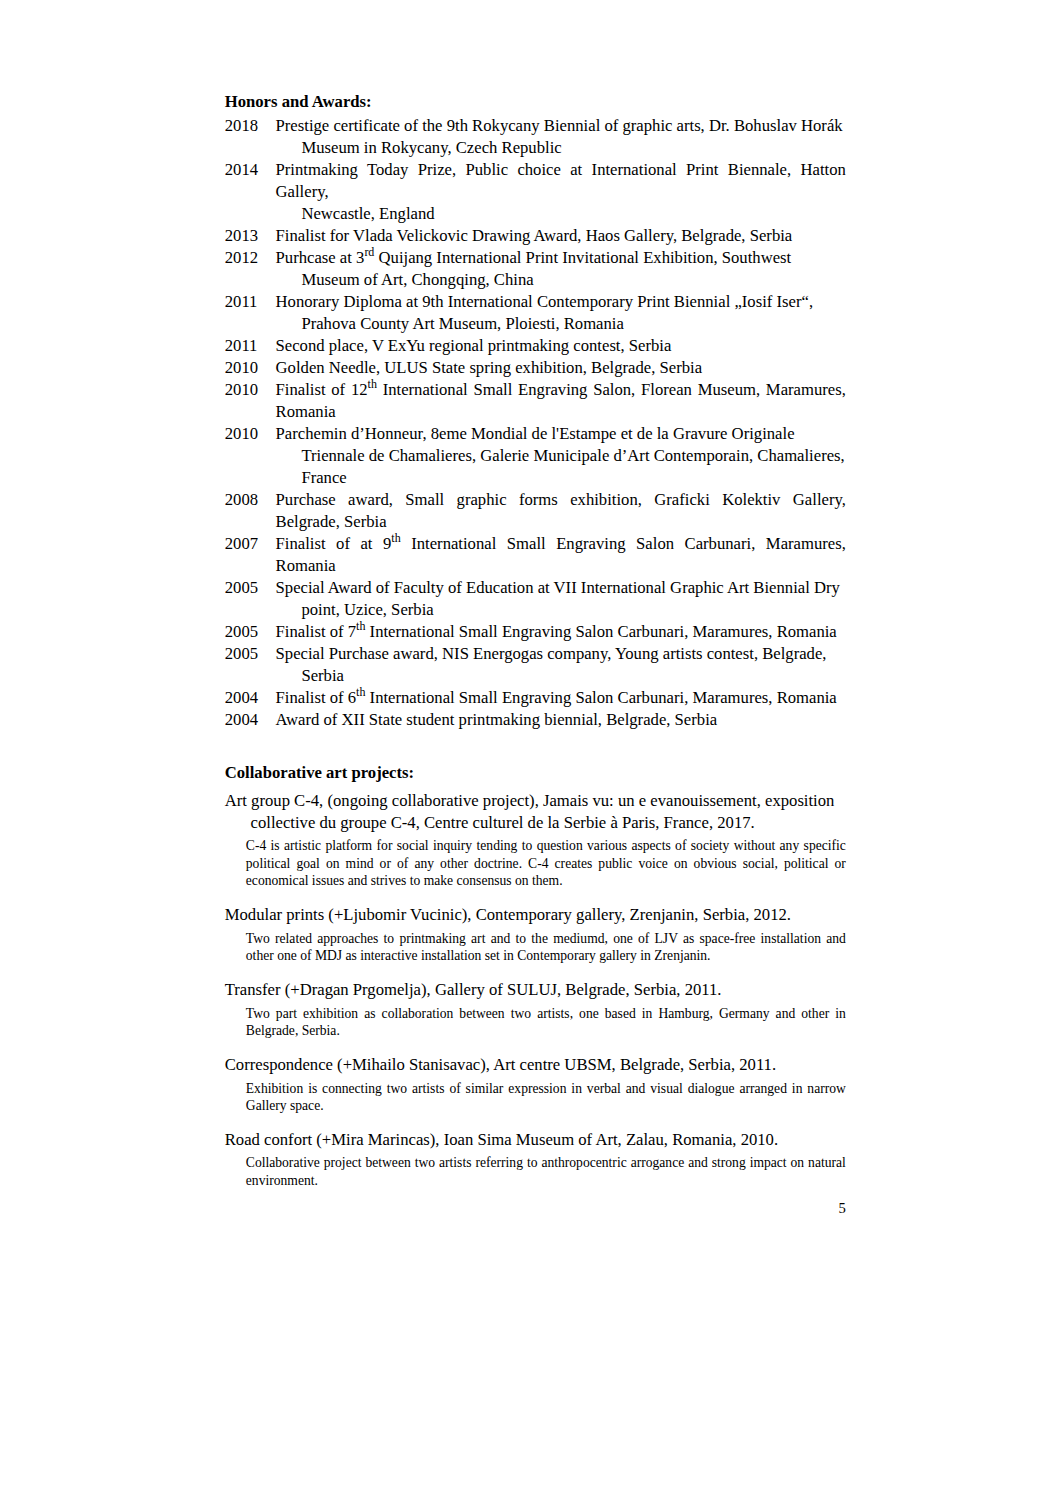Honors and Awards:
2018 Prestige certificate of the 9th Rokycany Biennial of graphic arts, Dr. Bohuslav Horák Museum in Rokycany, Czech Republic
2014 Printmaking Today Prize, Public choice at International Print Biennale, Hatton Gallery, Newcastle, England
2013 Finalist for Vlada Velickovic Drawing Award, Haos Gallery, Belgrade, Serbia
2012 Purhcase at 3rd Quijang International Print Invitational Exhibition, Southwest Museum of Art, Chongqing, China
2011 Honorary Diploma at 9th International Contemporary Print Biennial „Iosif Iser“, Prahova County Art Museum, Ploiesti, Romania
2011 Second place, V ExYu regional printmaking contest, Serbia
2010 Golden Needle, ULUS State spring exhibition, Belgrade, Serbia
2010 Finalist of 12th International Small Engraving Salon, Florean Museum, Maramures, Romania
2010 Parchemin d’Honneur, 8eme Mondial de l'Estampe et de la Gravure Originale Triennale de Chamalieres, Galerie Municipale d’Art Contemporain, Chamalieres, France
2008 Purchase award, Small graphic forms exhibition, Graficki Kolektiv Gallery, Belgrade, Serbia
2007 Finalist of at 9th International Small Engraving Salon Carbunari, Maramures, Romania
2005 Special Award of Faculty of Education at VII International Graphic Art Biennial Dry point, Uzice, Serbia
2005 Finalist of 7th International Small Engraving Salon Carbunari, Maramures, Romania
2005 Special Purchase award, NIS Energogas company, Young artists contest, Belgrade, Serbia
2004 Finalist of 6th International Small Engraving Salon Carbunari, Maramures, Romania
2004 Award of XII State student printmaking biennial, Belgrade, Serbia
Collaborative art projects:
Art group C-4, (ongoing collaborative project), Jamais vu: un e evanouissement, exposition collective du groupe C-4, Centre culturel de la Serbie à Paris, France, 2017.
C-4 is artistic platform for social inquiry tending to question various aspects of society without any specific political goal on mind or of any other doctrine. C-4 creates public voice on obvious social, political or economical issues and strives to make consensus on them.
Modular prints (+Ljubomir Vucinic), Contemporary gallery, Zrenjanin, Serbia, 2012.
Two related approaches to printmaking art and to the mediumd, one of LJV as space-free installation and other one of MDJ as interactive installation set in Contemporary gallery in Zrenjanin.
Transfer (+Dragan Prgomelja), Gallery of SULUJ, Belgrade, Serbia, 2011.
Two part exhibition as collaboration between two artists, one based in Hamburg, Germany and other in Belgrade, Serbia.
Correspondence (+Mihailo Stanisavac), Art centre UBSM, Belgrade, Serbia, 2011.
Exhibition is connecting two artists of similar expression in verbal and visual dialogue arranged in narrow Gallery space.
Road confort (+Mira Marincas), Ioan Sima Museum of Art, Zalau, Romania, 2010.
Collaborative project between two artists referring to anthropocentric arrogance and strong impact on natural environment.
5